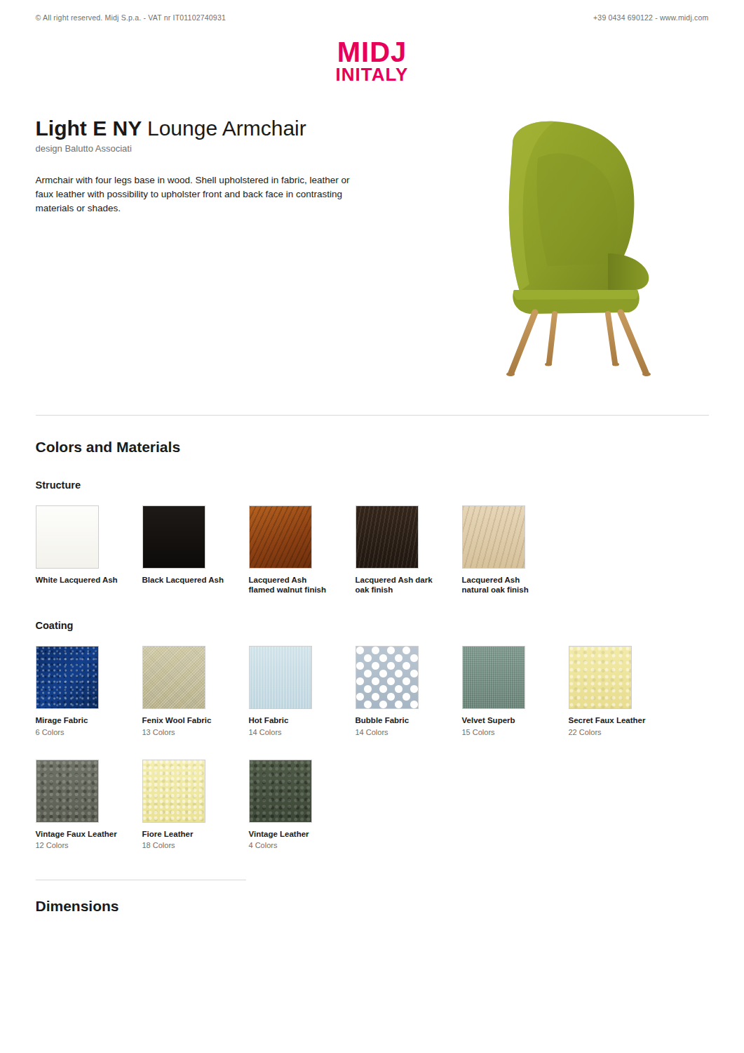© All right reserved. Midj S.p.a. - VAT nr IT01102740931 +39 0434 690122 - www.midj.com
MIDJ
INITALY
Light E NY Lounge Armchair
design Balutto Associati
Armchair with four legs base in wood. Shell upholstered in fabric, leather or faux leather with possibility to upholster front and back face in contrasting materials or shades.
Colors and Materials
Structure
White Lacquered Ash
Black Lacquered Ash
Lacquered Ash flamed walnut finish
Lacquered Ash dark oak finish
Lacquered Ash natural oak finish
Coating
Mirage Fabric
6 Colors
Fenix Wool Fabric
13 Colors
Hot Fabric
14 Colors
Bubble Fabric
14 Colors
Velvet Superb
15 Colors
Secret Faux Leather
22 Colors
Vintage Faux Leather
12 Colors
Fiore Leather
18 Colors
Vintage Leather
4 Colors
Dimensions